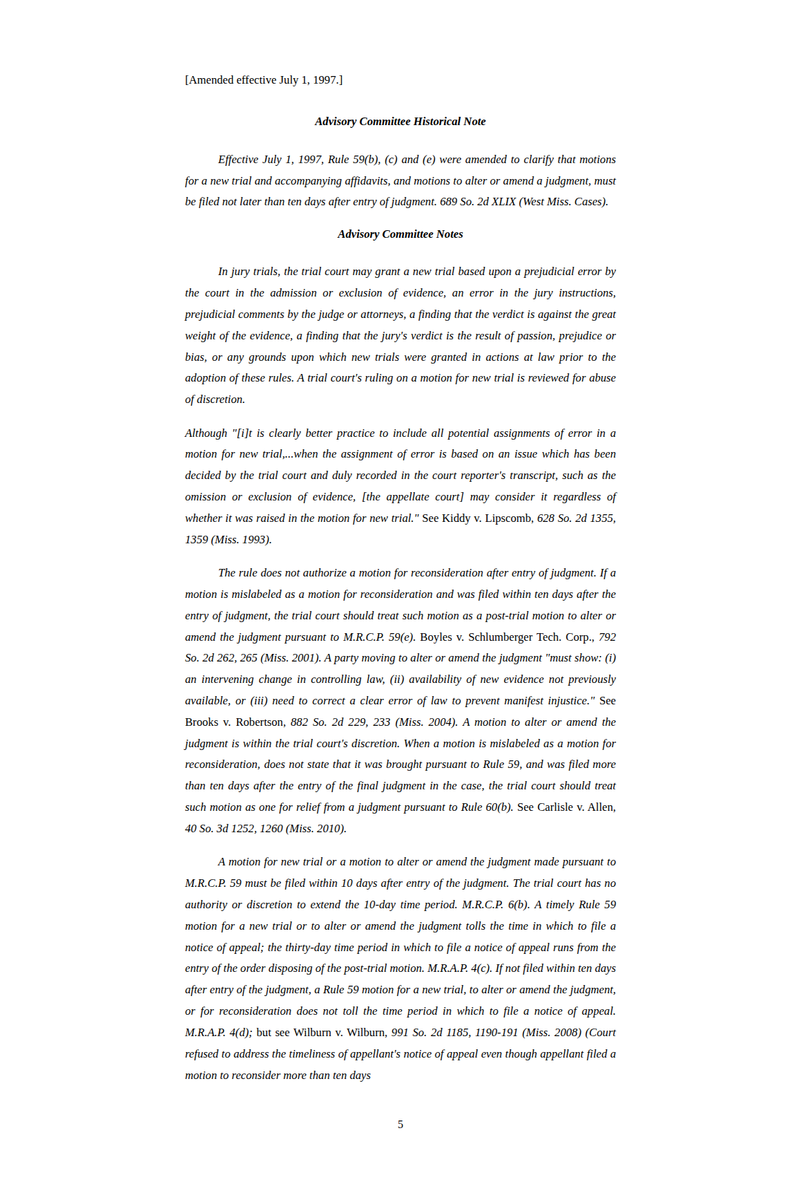[Amended effective July 1, 1997.]
Advisory Committee Historical Note
Effective July 1, 1997, Rule 59(b), (c) and (e) were amended to clarify that motions for a new trial and accompanying affidavits, and motions to alter or amend a judgment, must be filed not later than ten days after entry of judgment. 689 So. 2d XLIX (West Miss. Cases).
Advisory Committee Notes
In jury trials, the trial court may grant a new trial based upon a prejudicial error by the court in the admission or exclusion of evidence, an error in the jury instructions, prejudicial comments by the judge or attorneys, a finding that the verdict is against the great weight of the evidence, a finding that the jury's verdict is the result of passion, prejudice or bias, or any grounds upon which new trials were granted in actions at law prior to the adoption of these rules. A trial court's ruling on a motion for new trial is reviewed for abuse of discretion.
Although "[i]t is clearly better practice to include all potential assignments of error in a motion for new trial,...when the assignment of error is based on an issue which has been decided by the trial court and duly recorded in the court reporter's transcript, such as the omission or exclusion of evidence, [the appellate court] may consider it regardless of whether it was raised in the motion for new trial." See Kiddy v. Lipscomb, 628 So. 2d 1355, 1359 (Miss. 1993).
The rule does not authorize a motion for reconsideration after entry of judgment. If a motion is mislabeled as a motion for reconsideration and was filed within ten days after the entry of judgment, the trial court should treat such motion as a post-trial motion to alter or amend the judgment pursuant to M.R.C.P. 59(e). Boyles v. Schlumberger Tech. Corp., 792 So. 2d 262, 265 (Miss. 2001). A party moving to alter or amend the judgment "must show: (i) an intervening change in controlling law, (ii) availability of new evidence not previously available, or (iii) need to correct a clear error of law to prevent manifest injustice." See Brooks v. Robertson, 882 So. 2d 229, 233 (Miss. 2004). A motion to alter or amend the judgment is within the trial court's discretion. When a motion is mislabeled as a motion for reconsideration, does not state that it was brought pursuant to Rule 59, and was filed more than ten days after the entry of the final judgment in the case, the trial court should treat such motion as one for relief from a judgment pursuant to Rule 60(b). See Carlisle v. Allen, 40 So. 3d 1252, 1260 (Miss. 2010).
A motion for new trial or a motion to alter or amend the judgment made pursuant to M.R.C.P. 59 must be filed within 10 days after entry of the judgment. The trial court has no authority or discretion to extend the 10-day time period. M.R.C.P. 6(b). A timely Rule 59 motion for a new trial or to alter or amend the judgment tolls the time in which to file a notice of appeal; the thirty-day time period in which to file a notice of appeal runs from the entry of the order disposing of the post-trial motion. M.R.A.P. 4(c). If not filed within ten days after entry of the judgment, a Rule 59 motion for a new trial, to alter or amend the judgment, or for reconsideration does not toll the time period in which to file a notice of appeal. M.R.A.P. 4(d); but see Wilburn v. Wilburn, 991 So. 2d 1185, 1190-191 (Miss. 2008) (Court refused to address the timeliness of appellant's notice of appeal even though appellant filed a motion to reconsider more than ten days
5